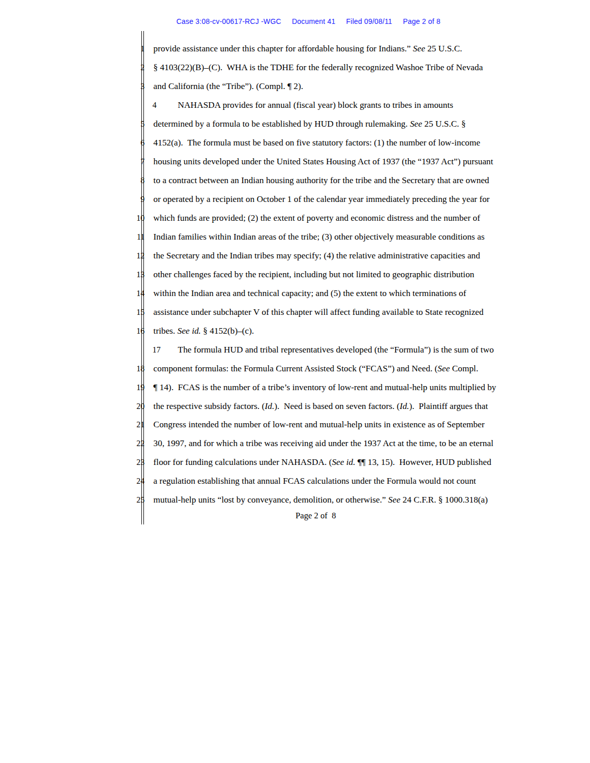Case 3:08-cv-00617-RCJ -WGC Document 41 Filed 09/08/11 Page 2 of 8
provide assistance under this chapter for affordable housing for Indians.” See 25 U.S.C.
§ 4103(22)(B)–(C). WHA is the TDHE for the federally recognized Washoe Tribe of Nevada
and California (the “Tribe”). (Compl. ¶ 2).
NAHASDA provides for annual (fiscal year) block grants to tribes in amounts
determined by a formula to be established by HUD through rulemaking. See 25 U.S.C. §
4152(a). The formula must be based on five statutory factors: (1) the number of low-income
housing units developed under the United States Housing Act of 1937 (the “1937 Act”) pursuant
to a contract between an Indian housing authority for the tribe and the Secretary that are owned
or operated by a recipient on October 1 of the calendar year immediately preceding the year for
which funds are provided; (2) the extent of poverty and economic distress and the number of
Indian families within Indian areas of the tribe; (3) other objectively measurable conditions as
the Secretary and the Indian tribes may specify; (4) the relative administrative capacities and
other challenges faced by the recipient, including but not limited to geographic distribution
within the Indian area and technical capacity; and (5) the extent to which terminations of
assistance under subchapter V of this chapter will affect funding available to State recognized
tribes. See id. § 4152(b)–(c).
The formula HUD and tribal representatives developed (the “Formula”) is the sum of two
component formulas: the Formula Current Assisted Stock (“FCAS”) and Need. (See Compl.
¶ 14). FCAS is the number of a tribe’s inventory of low-rent and mutual-help units multiplied by
the respective subsidy factors. (Id.). Need is based on seven factors. (Id.). Plaintiff argues that
Congress intended the number of low-rent and mutual-help units in existence as of September
30, 1997, and for which a tribe was receiving aid under the 1937 Act at the time, to be an eternal
floor for funding calculations under NAHASDA. (See id. ¶¶ 13, 15). However, HUD published
a regulation establishing that annual FCAS calculations under the Formula would not count
mutual-help units “lost by conveyance, demolition, or otherwise.” See 24 C.F.R. § 1000.318(a)
Page 2 of 8